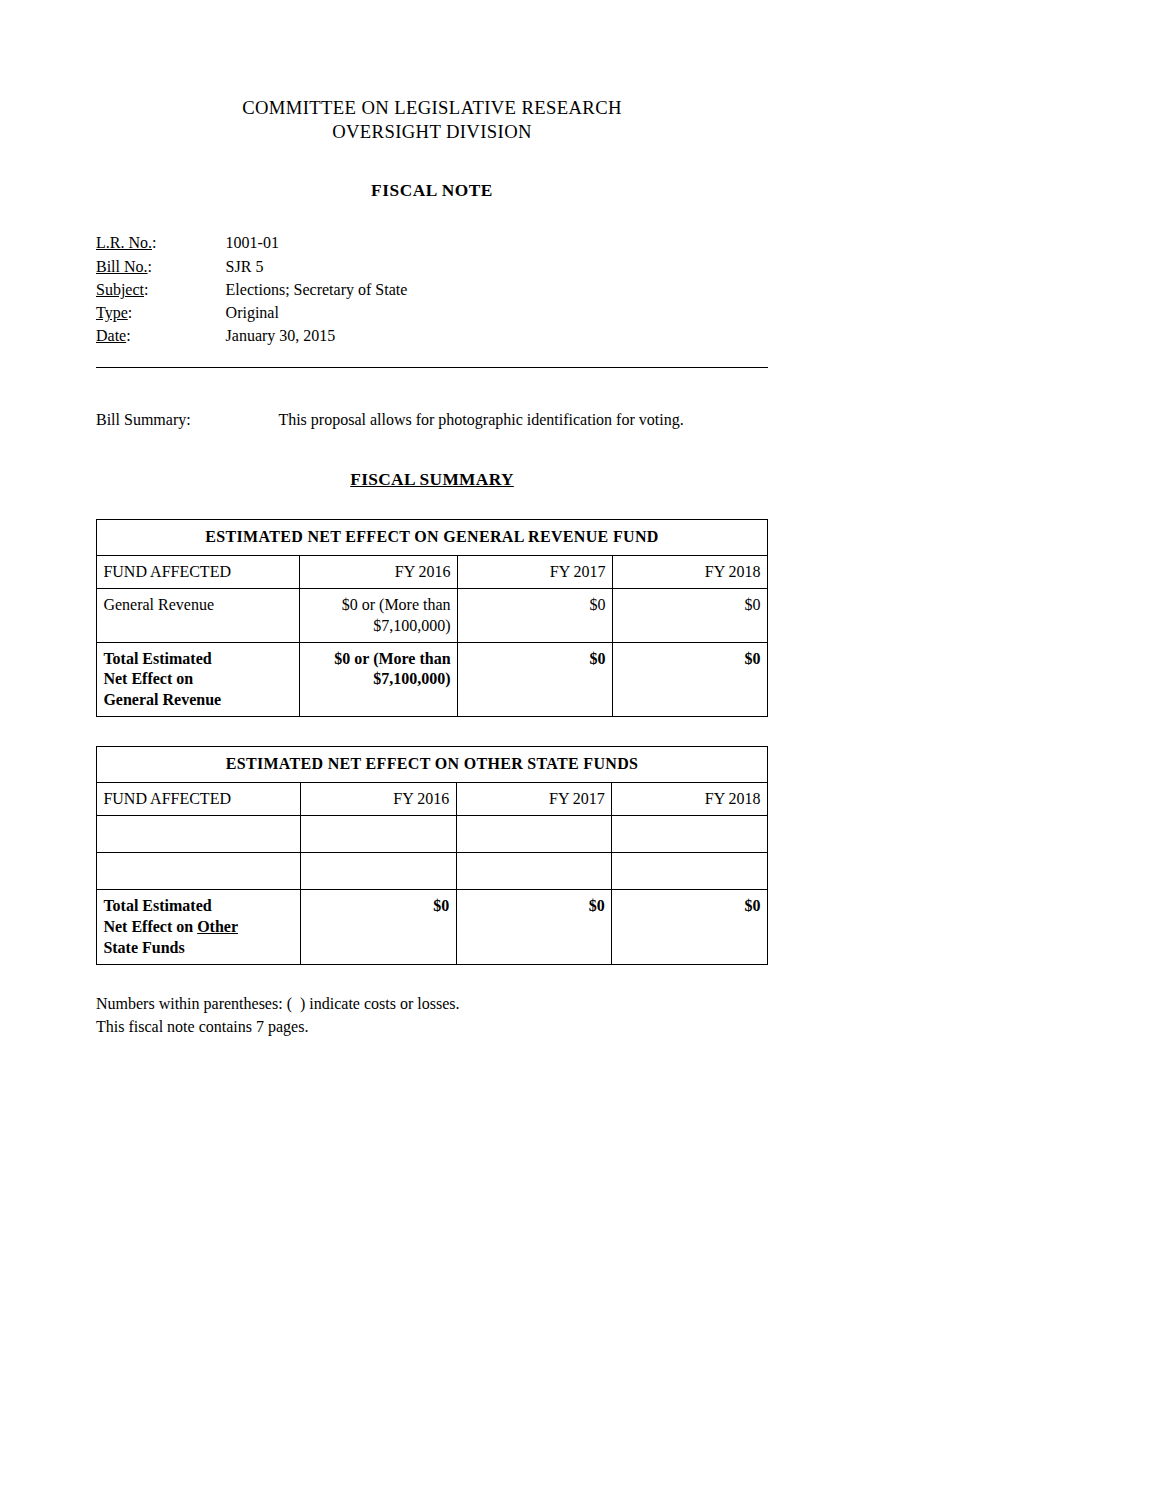COMMITTEE ON LEGISLATIVE RESEARCH
OVERSIGHT DIVISION
FISCAL NOTE
| L.R. No. : | 1001-01 |
| Bill No. : | SJR 5 |
| Subject : | Elections; Secretary of State |
| Type : | Original |
| Date : | January 30, 2015 |
Bill Summary: This proposal allows for photographic identification for voting.
FISCAL SUMMARY
| ESTIMATED NET EFFECT ON GENERAL REVENUE FUND |
| --- |
| FUND AFFECTED | FY 2016 | FY 2017 | FY 2018 |
| General Revenue | $0 or (More than $7,100,000) | $0 | $0 |
| Total Estimated Net Effect on General Revenue | $0 or (More than $7,100,000) | $0 | $0 |
| ESTIMATED NET EFFECT ON OTHER STATE FUNDS |
| --- |
| FUND AFFECTED | FY 2016 | FY 2017 | FY 2018 |
| Total Estimated Net Effect on Other State Funds | $0 | $0 | $0 |
Numbers within parentheses: ( ) indicate costs or losses.
This fiscal note contains 7 pages.